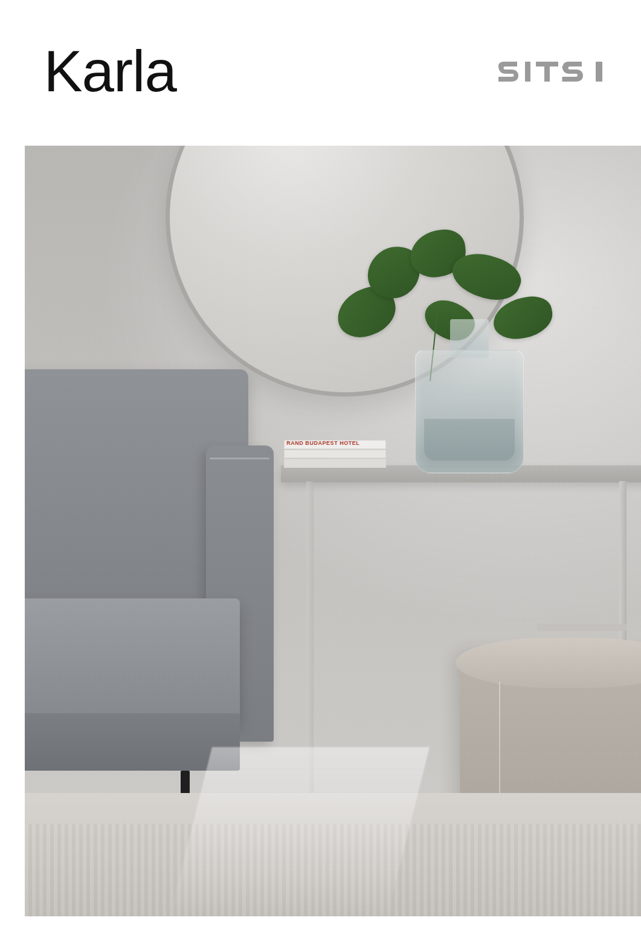Karla
SITS
RAND BUDAPEST HOTEL
Karla — SITS